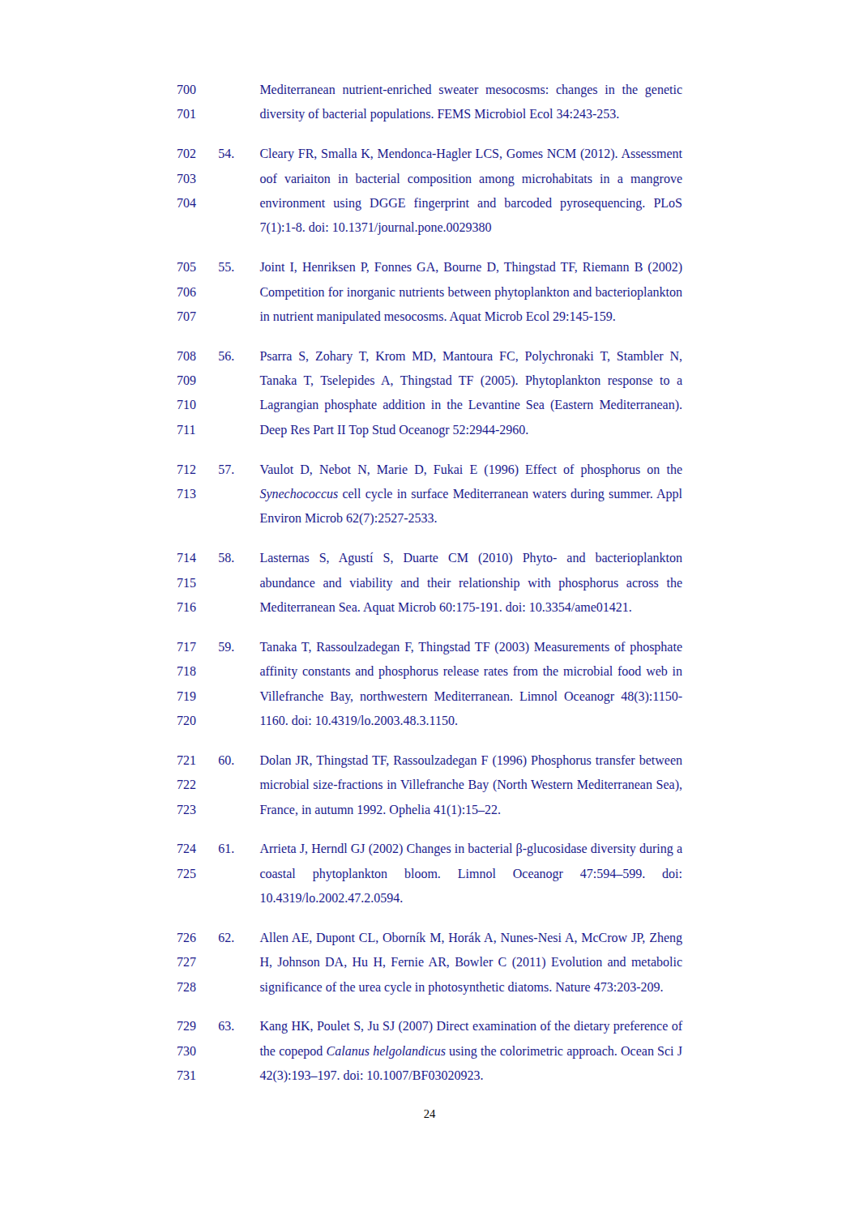700 701
Mediterranean nutrient-enriched sweater mesocosms: changes in the genetic diversity of bacterial populations. FEMS Microbiol Ecol 34:243-253.
702 703 704
54.
Cleary FR, Smalla K, Mendonca-Hagler LCS, Gomes NCM (2012). Assessment oof variaiton in bacterial composition among microhabitats in a mangrove environment using DGGE fingerprint and barcoded pyrosequencing. PLoS 7(1):1-8. doi: 10.1371/journal.pone.0029380
705 706 707
55.
Joint I, Henriksen P, Fonnes GA, Bourne D, Thingstad TF, Riemann B (2002) Competition for inorganic nutrients between phytoplankton and bacterioplankton in nutrient manipulated mesocosms. Aquat Microb Ecol 29:145-159.
708 709 710 711
56.
Psarra S, Zohary T, Krom MD, Mantoura FC, Polychronaki T, Stambler N, Tanaka T, Tselepides A, Thingstad TF (2005). Phytoplankton response to a Lagrangian phosphate addition in the Levantine Sea (Eastern Mediterranean). Deep Res Part II Top Stud Oceanogr 52:2944-2960.
712 713
57.
Vaulot D, Nebot N, Marie D, Fukai E (1996) Effect of phosphorus on the Synechococcus cell cycle in surface Mediterranean waters during summer. Appl Environ Microb 62(7):2527-2533.
714 715 716
58.
Lasternas S, Agustí S, Duarte CM (2010) Phyto- and bacterioplankton abundance and viability and their relationship with phosphorus across the Mediterranean Sea. Aquat Microb 60:175-191. doi: 10.3354/ame01421.
717 718 719 720
59.
Tanaka T, Rassoulzadegan F, Thingstad TF (2003) Measurements of phosphate affinity constants and phosphorus release rates from the microbial food web in Villefranche Bay, northwestern Mediterranean. Limnol Oceanogr 48(3):1150-1160. doi: 10.4319/lo.2003.48.3.1150.
721 722 723
60.
Dolan JR, Thingstad TF, Rassoulzadegan F (1996) Phosphorus transfer between microbial size-fractions in Villefranche Bay (North Western Mediterranean Sea), France, in autumn 1992. Ophelia 41(1):15–22.
724 725
61.
Arrieta J, Herndl GJ (2002) Changes in bacterial β-glucosidase diversity during a coastal phytoplankton bloom. Limnol Oceanogr 47:594–599. doi: 10.4319/lo.2002.47.2.0594.
726 727 728
62.
Allen AE, Dupont CL, Oborník M, Horák A, Nunes-Nesi A, McCrow JP, Zheng H, Johnson DA, Hu H, Fernie AR, Bowler C (2011) Evolution and metabolic significance of the urea cycle in photosynthetic diatoms. Nature 473:203-209.
729 730 731
63.
Kang HK, Poulet S, Ju SJ (2007) Direct examination of the dietary preference of the copepod Calanus helgolandicus using the colorimetric approach. Ocean Sci J 42(3):193–197. doi: 10.1007/BF03020923.
24